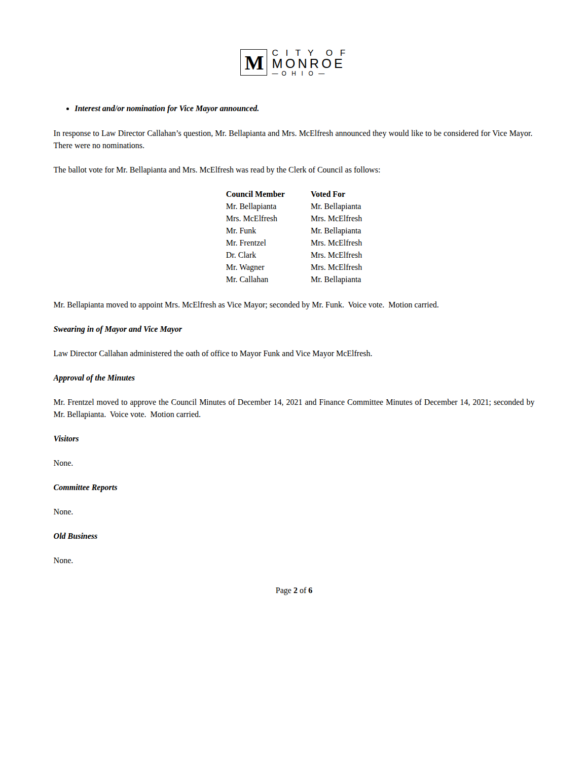MC I T Y O F MONROE— O H I O —
Interest and/or nomination for Vice Mayor announced.
In response to Law Director Callahan’s question, Mr. Bellapianta and Mrs. McElfresh announced they would like to be considered for Vice Mayor. There were no nominations.
The ballot vote for Mr. Bellapianta and Mrs. McElfresh was read by the Clerk of Council as follows:
| Council Member | Voted For |
| --- | --- |
| Mr. Bellapianta | Mr. Bellapianta |
| Mrs. McElfresh | Mrs. McElfresh |
| Mr. Funk | Mr. Bellapianta |
| Mr. Frentzel | Mrs. McElfresh |
| Dr. Clark | Mrs. McElfresh |
| Mr. Wagner | Mrs. McElfresh |
| Mr. Callahan | Mr. Bellapianta |
Mr. Bellapianta moved to appoint Mrs. McElfresh as Vice Mayor; seconded by Mr. Funk. Voice vote. Motion carried.
Swearing in of Mayor and Vice Mayor
Law Director Callahan administered the oath of office to Mayor Funk and Vice Mayor McElfresh.
Approval of the Minutes
Mr. Frentzel moved to approve the Council Minutes of December 14, 2021 and Finance Committee Minutes of December 14, 2021; seconded by Mr. Bellapianta. Voice vote. Motion carried.
Visitors
None.
Committee Reports
None.
Old Business
None.
Page 2 of 6